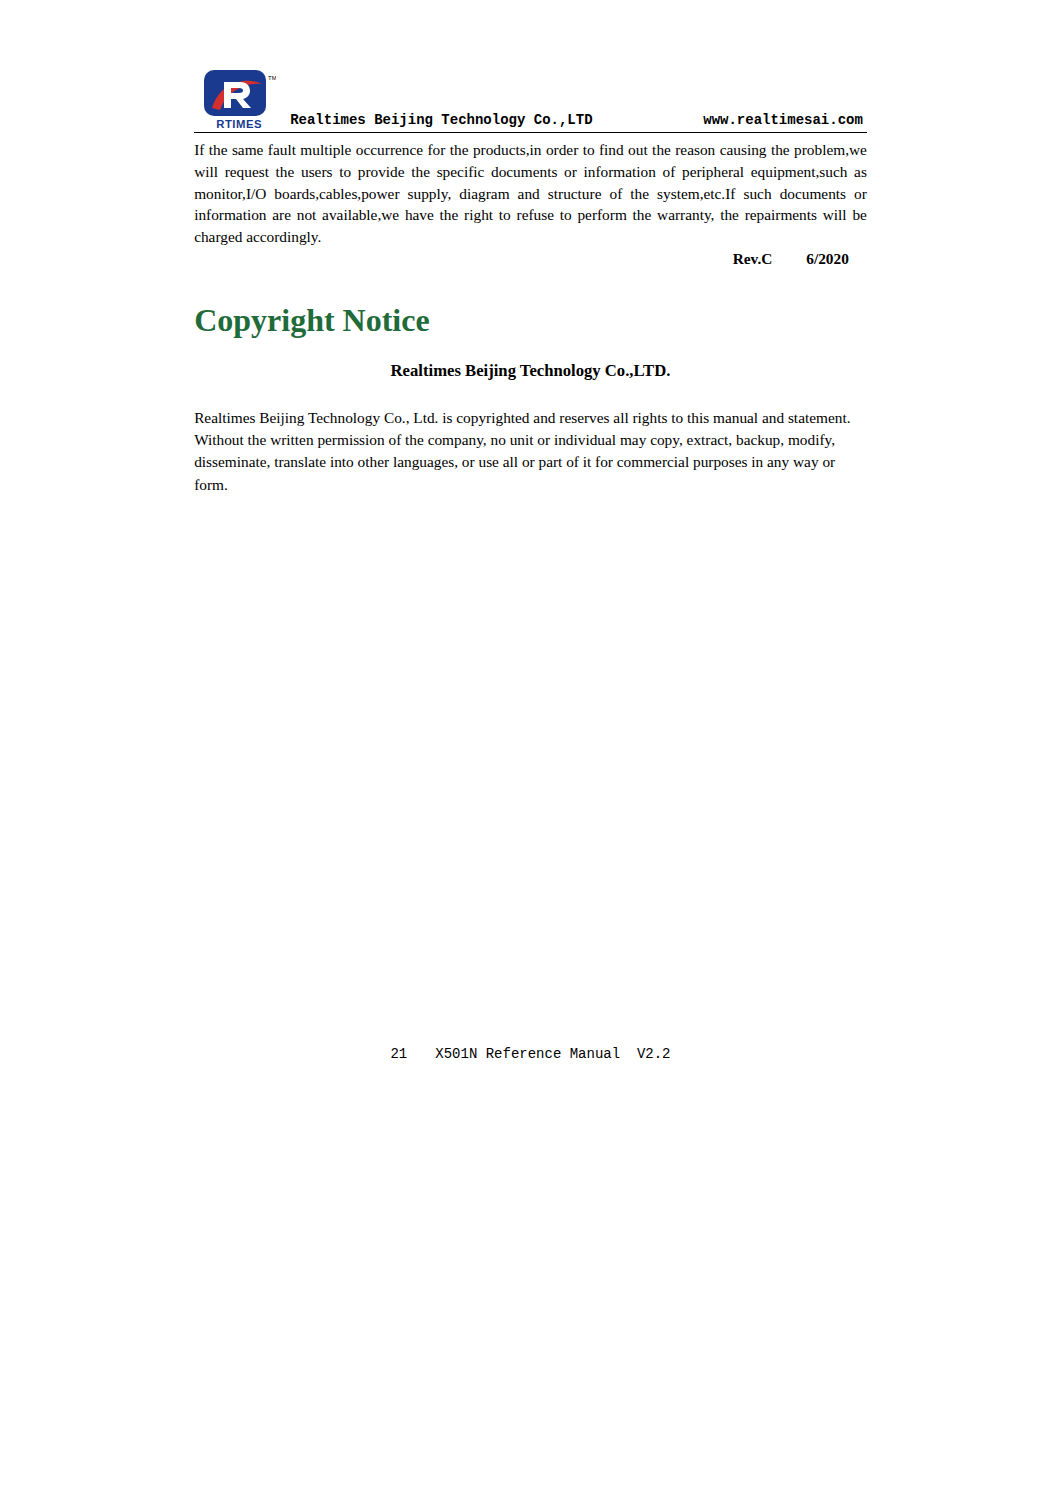TM
RTIMES
Realtimes Beijing Technology Co.,LTD www.realtimesai.com
If the same fault multiple occurrence for the products,in order to find out the reason causing the problem,we will request the users to provide the specific documents or information of peripheral equipment,such as monitor,I/O boards,cables,power supply, diagram and structure of the system,etc.If such documents or information are not available,we have the right to refuse to perform the warranty, the repairments will be charged accordingly.
Rev.C 6/2020
Copyright Notice
Realtimes Beijing Technology Co.,LTD.
Realtimes Beijing Technology Co., Ltd. is copyrighted and reserves all rights to this manual and statement. Without the written permission of the company, no unit or individual may copy, extract, backup, modify, disseminate, translate into other languages, or use all or part of it for commercial purposes in any way or form.
21 X501N Reference Manual V2.2